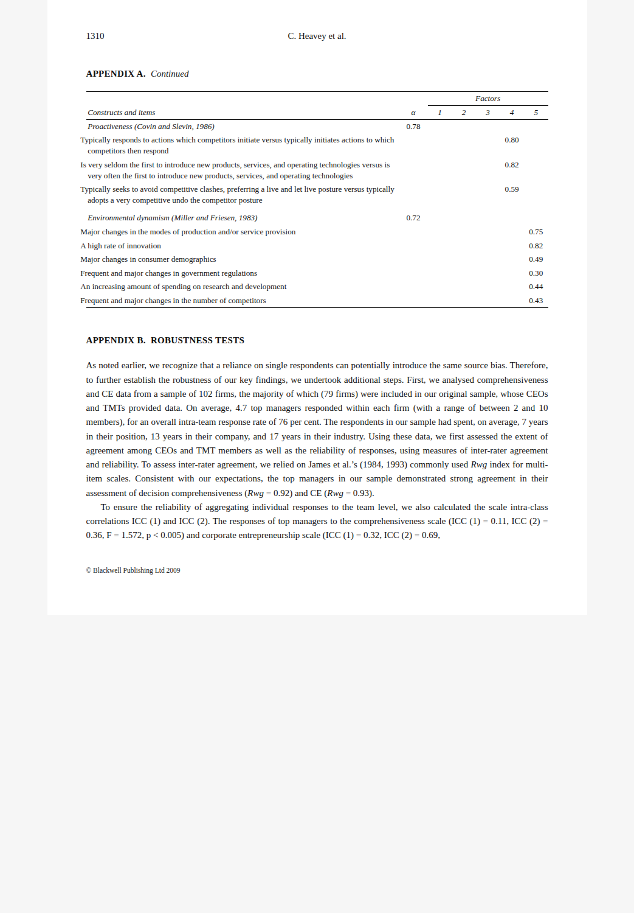1310
C. Heavey et al.
APPENDIX A. Continued
| Constructs and items | α | Factors |
| --- | --- | --- |
| 1 | 2 | 3 | 4 | 5 |
| Proactiveness (Covin and Slevin, 1986) | 0.78 | | | | | |
| Typically responds to actions which competitors initiate versus typically initiates actions to which competitors then respond | | | | | 0.80 | |
| Is very seldom the first to introduce new products, services, and operating technologies versus is very often the first to introduce new products, services, and operating technologies | | | | | 0.82 | |
| Typically seeks to avoid competitive clashes, preferring a live and let live posture versus typically adopts a very competitive undo the competitor posture | | | | | 0.59 | |
| Environmental dynamism (Miller and Friesen, 1983) | 0.72 | | | | | |
| Major changes in the modes of production and/or service provision | | | | | | 0.75 |
| A high rate of innovation | | | | | | 0.82 |
| Major changes in consumer demographics | | | | | | 0.49 |
| Frequent and major changes in government regulations | | | | | | 0.30 |
| An increasing amount of spending on research and development | | | | | | 0.44 |
| Frequent and major changes in the number of competitors | | | | | | 0.43 |
APPENDIX B. ROBUSTNESS TESTS
As noted earlier, we recognize that a reliance on single respondents can potentially introduce the same source bias. Therefore, to further establish the robustness of our key findings, we undertook additional steps. First, we analysed comprehensiveness and CE data from a sample of 102 firms, the majority of which (79 firms) were included in our original sample, whose CEOs and TMTs provided data. On average, 4.7 top managers responded within each firm (with a range of between 2 and 10 members), for an overall intra-team response rate of 76 per cent. The respondents in our sample had spent, on average, 7 years in their position, 13 years in their company, and 17 years in their industry. Using these data, we first assessed the extent of agreement among CEOs and TMT members as well as the reliability of responses, using measures of inter-rater agreement and reliability. To assess inter-rater agreement, we relied on James et al.’s (1984, 1993) commonly used Rwg index for multi-item scales. Consistent with our expectations, the top managers in our sample demonstrated strong agreement in their assessment of decision comprehensiveness (Rwg = 0.92) and CE (Rwg = 0.93).
To ensure the reliability of aggregating individual responses to the team level, we also calculated the scale intra-class correlations ICC (1) and ICC (2). The responses of top managers to the comprehensiveness scale (ICC (1) = 0.11, ICC (2) = 0.36, F = 1.572, p < 0.005) and corporate entrepreneurship scale (ICC (1) = 0.32, ICC (2) = 0.69,
© Blackwell Publishing Ltd 2009